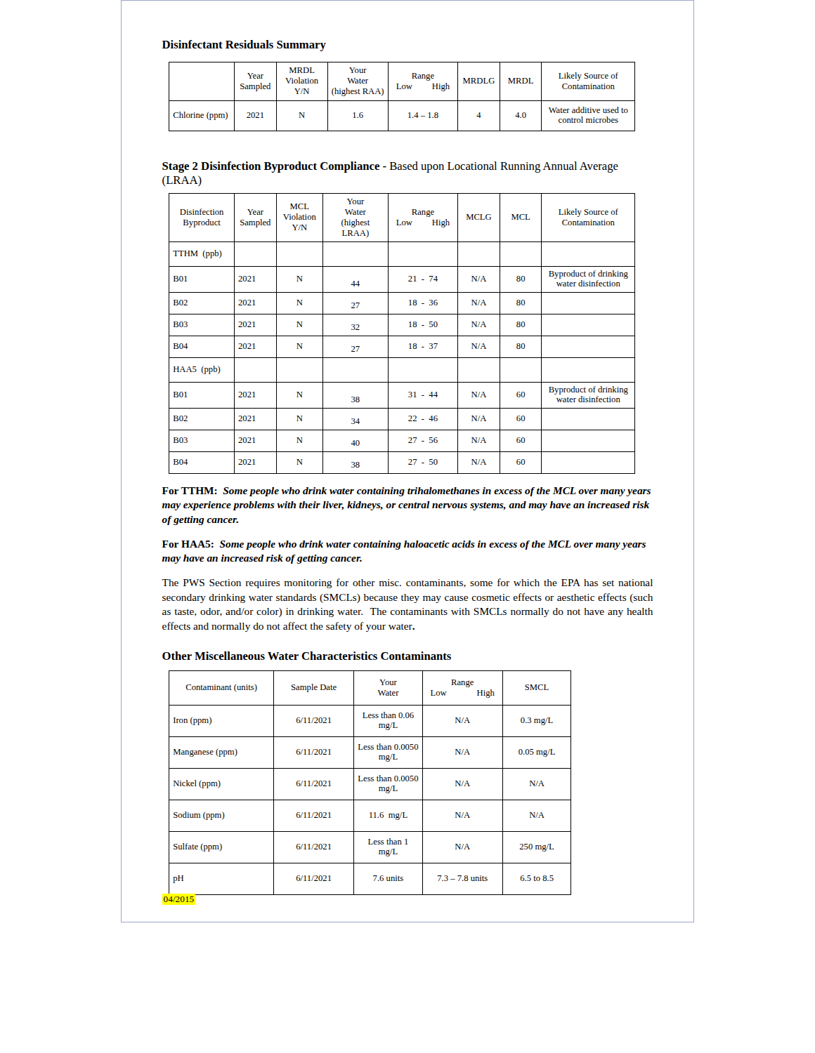Disinfectant Residuals Summary
| | Year Sampled | MRDL Violation Y/N | Your Water (highest RAA) | Range Low High | MRDLG | MRDL | Likely Source of Contamination |
| --- | --- | --- | --- | --- | --- | --- | --- |
| Chlorine (ppm) | 2021 | N | 1.6 | 1.4 – 1.8 | 4 | 4.0 | Water additive used to control microbes |
Stage 2 Disinfection Byproduct Compliance - Based upon Locational Running Annual Average (LRAA)
| Disinfection Byproduct | Year Sampled | MCL Violation Y/N | Your Water (highest LRAA) | Range Low High | MCLG | MCL | Likely Source of Contamination |
| --- | --- | --- | --- | --- | --- | --- | --- |
| TTHM (ppb) | | | | | | | |
| B01 | 2021 | N | 44 | 21 - 74 | N/A | 80 | Byproduct of drinking water disinfection |
| B02 | 2021 | N | 27 | 18 - 36 | N/A | 80 | |
| B03 | 2021 | N | 32 | 18 - 50 | N/A | 80 | |
| B04 | 2021 | N | 27 | 18 - 37 | N/A | 80 | |
| HAA5 (ppb) | | | | | | | |
| B01 | 2021 | N | 38 | 31 - 44 | N/A | 60 | Byproduct of drinking water disinfection |
| B02 | 2021 | N | 34 | 22 - 46 | N/A | 60 | |
| B03 | 2021 | N | 40 | 27 - 56 | N/A | 60 | |
| B04 | 2021 | N | 38 | 27 - 50 | N/A | 60 | |
For TTHM: Some people who drink water containing trihalomethanes in excess of the MCL over many years may experience problems with their liver, kidneys, or central nervous systems, and may have an increased risk of getting cancer.
For HAA5: Some people who drink water containing haloacetic acids in excess of the MCL over many years may have an increased risk of getting cancer.
The PWS Section requires monitoring for other misc. contaminants, some for which the EPA has set national secondary drinking water standards (SMCLs) because they may cause cosmetic effects or aesthetic effects (such as taste, odor, and/or color) in drinking water. The contaminants with SMCLs normally do not have any health effects and normally do not affect the safety of your water.
Other Miscellaneous Water Characteristics Contaminants
| Contaminant (units) | Sample Date | Your Water | Range Low High | SMCL |
| --- | --- | --- | --- | --- |
| Iron (ppm) | 6/11/2021 | Less than 0.06 mg/L | N/A | 0.3 mg/L |
| Manganese (ppm) | 6/11/2021 | Less than 0.0050 mg/L | N/A | 0.05 mg/L |
| Nickel (ppm) | 6/11/2021 | Less than 0.0050 mg/L | N/A | N/A |
| Sodium (ppm) | 6/11/2021 | 11.6 mg/L | N/A | N/A |
| Sulfate (ppm) | 6/11/2021 | Less than 1 mg/L | N/A | 250 mg/L |
| pH | 6/11/2021 | 7.6 units | 7.3 – 7.8 units | 6.5 to 8.5 |
04/2015